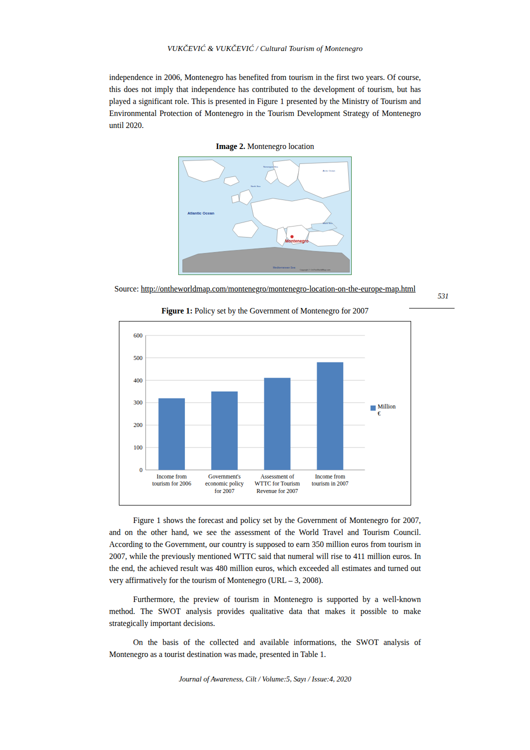VUKČEVIĆ & VUKČEVIĆ / Cultural Tourism of Montenegro
independence in 2006, Montenegro has benefited from tourism in the first two years. Of course, this does not imply that independence has contributed to the development of tourism, but has played a significant role. This is presented in Figure 1 presented by the Ministry of Tourism and Environmental Protection of Montenegro in the Tourism Development Strategy of Montenegro until 2020.
Image 2. Montenegro location
Atlantic Ocean Mediterranean Sea Arctic Ocean Norwegian Sea North Sea Black Sea Montenegro Copyright © OnTheWorldMap.com
Source: http://ontheworldmap.com/montenegro/montenegro-location-on-the-europe-map.html
Figure 1: Policy set by the Government of Montenegro for 2007
600 500 400 300 200 100 0 Million € Income from tourism for 2006 Government's economic policy for 2007 Assessment of WTTC for Tourism Revenue for 2007 Income from tourism in 2007
Figure 1 shows the forecast and policy set by the Government of Montenegro for 2007, and on the other hand, we see the assessment of the World Travel and Tourism Council. According to the Government, our country is supposed to earn 350 million euros from tourism in 2007, while the previously mentioned WTTC said that numeral will rise to 411 million euros. In the end, the achieved result was 480 million euros, which exceeded all estimates and turned out very affirmatively for the tourism of Montenegro (URL – 3, 2008).
Furthermore, the preview of tourism in Montenegro is supported by a well-known method. The SWOT analysis provides qualitative data that makes it possible to make strategically important decisions.
On the basis of the collected and available informations, the SWOT analysis of Montenegro as a tourist destination was made, presented in Table 1.
531
Journal of Awareness, Cilt / Volume:5, Sayı / Issue:4, 2020